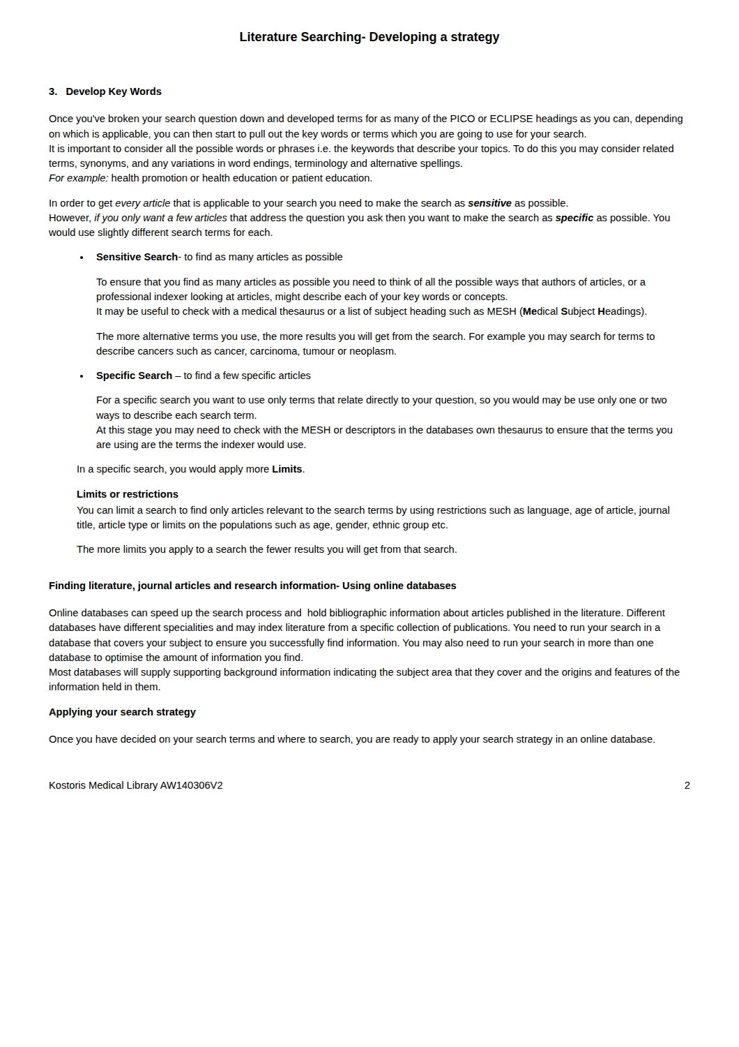Literature Searching- Developing a strategy
3. Develop Key Words
Once you've broken your search question down and developed terms for as many of the PICO or ECLIPSE headings as you can, depending on which is applicable, you can then start to pull out the key words or terms which you are going to use for your search.
It is important to consider all the possible words or phrases i.e. the keywords that describe your topics. To do this you may consider related terms, synonyms, and any variations in word endings, terminology and alternative spellings.
For example: health promotion or health education or patient education.
In order to get every article that is applicable to your search you need to make the search as sensitive as possible.
However, if you only want a few articles that address the question you ask then you want to make the search as specific as possible. You would use slightly different search terms for each.
Sensitive Search- to find as many articles as possible
To ensure that you find as many articles as possible you need to think of all the possible ways that authors of articles, or a professional indexer looking at articles, might describe each of your key words or concepts.
It may be useful to check with a medical thesaurus or a list of subject heading such as MESH (Medical Subject Headings).
The more alternative terms you use, the more results you will get from the search. For example you may search for terms to describe cancers such as cancer, carcinoma, tumour or neoplasm.
Specific Search – to find a few specific articles
For a specific search you want to use only terms that relate directly to your question, so you would may be use only one or two ways to describe each search term.
At this stage you may need to check with the MESH or descriptors in the databases own thesaurus to ensure that the terms you are using are the terms the indexer would use.
In a specific search, you would apply more Limits.
Limits or restrictions
You can limit a search to find only articles relevant to the search terms by using restrictions such as language, age of article, journal title, article type or limits on the populations such as age, gender, ethnic group etc.
The more limits you apply to a search the fewer results you will get from that search.
Finding literature, journal articles and research information- Using online databases
Online databases can speed up the search process and hold bibliographic information about articles published in the literature. Different databases have different specialities and may index literature from a specific collection of publications. You need to run your search in a database that covers your subject to ensure you successfully find information. You may also need to run your search in more than one database to optimise the amount of information you find.
Most databases will supply supporting background information indicating the subject area that they cover and the origins and features of the information held in them.
Applying your search strategy
Once you have decided on your search terms and where to search, you are ready to apply your search strategy in an online database.
Kostoris Medical Library AW140306V2 2